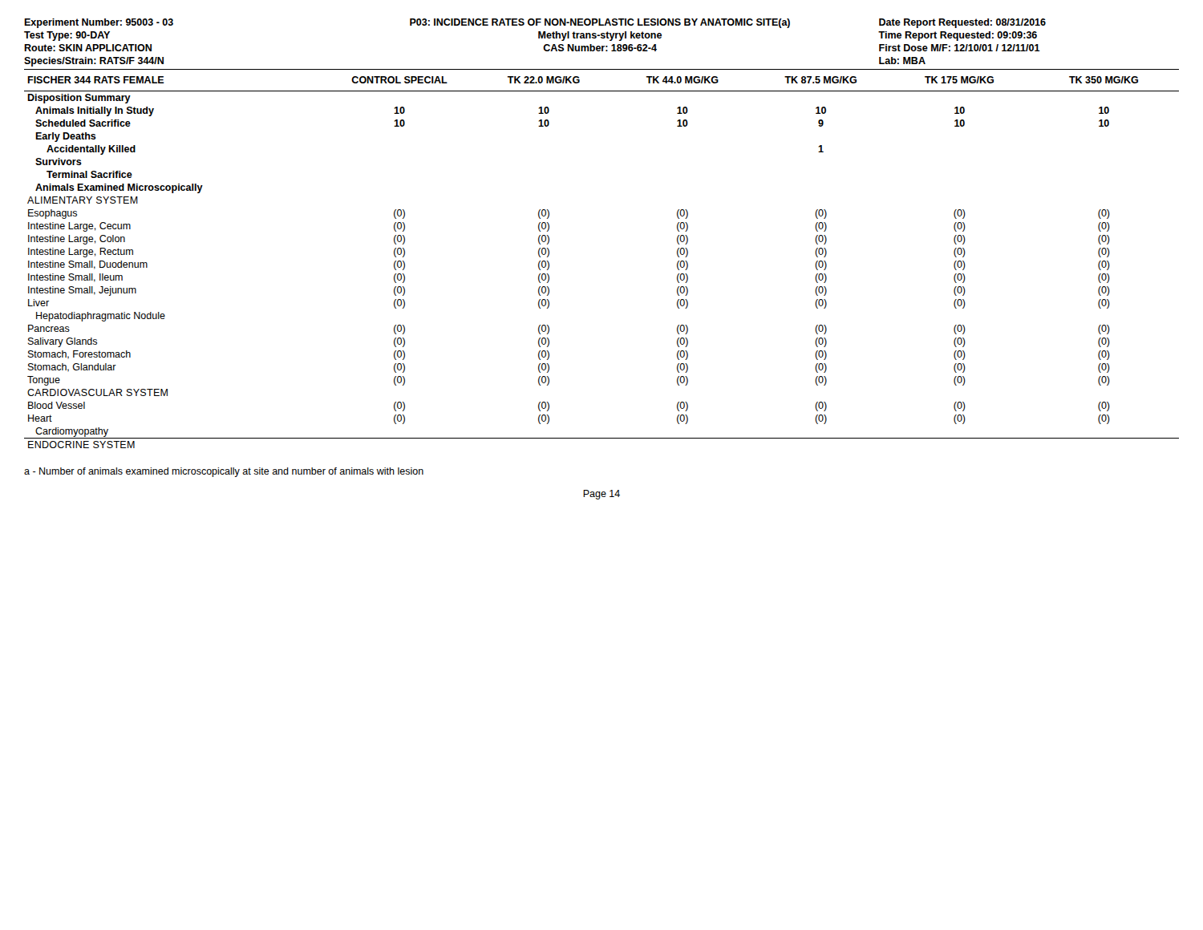| Experiment Number: 95003 - 03 | P03: INCIDENCE RATES OF NON-NEOPLASTIC LESIONS BY ANATOMIC SITE(a) | Date Report Requested: 08/31/2016 |
| Test Type: 90-DAY | Methyl trans-styryl ketone | Time Report Requested: 09:09:36 |
| Route: SKIN APPLICATION | CAS Number: 1896-62-4 | First Dose M/F: 12/10/01 / 12/11/01 |
| Species/Strain: RATS/F 344/N | | Lab: MBA |
| FISCHER 344 RATS FEMALE | CONTROL SPECIAL | TK 22.0 MG/KG | TK 44.0 MG/KG | TK 87.5 MG/KG | TK 175 MG/KG | TK 350 MG/KG |
| --- | --- | --- | --- | --- | --- | --- |
| Disposition Summary |
| Animals Initially In Study | 10 | 10 | 10 | 10 | 10 | 10 |
| Scheduled Sacrifice | 10 | 10 | 10 | 9 | 10 | 10 |
| Early Deaths | | | | | | |
| Accidentally Killed | | | | 1 | | |
| Survivors | | | | | | |
| Terminal Sacrifice | | | | | | |
| Animals Examined Microscopically | | | | | | |
| ALIMENTARY SYSTEM |
| Esophagus | (0) | (0) | (0) | (0) | (0) | (0) |
| Intestine Large, Cecum | (0) | (0) | (0) | (0) | (0) | (0) |
| Intestine Large, Colon | (0) | (0) | (0) | (0) | (0) | (0) |
| Intestine Large, Rectum | (0) | (0) | (0) | (0) | (0) | (0) |
| Intestine Small, Duodenum | (0) | (0) | (0) | (0) | (0) | (0) |
| Intestine Small, Ileum | (0) | (0) | (0) | (0) | (0) | (0) |
| Intestine Small, Jejunum | (0) | (0) | (0) | (0) | (0) | (0) |
| Liver | (0) | (0) | (0) | (0) | (0) | (0) |
| Hepatodiaphragmatic Nodule | | | | | | |
| Pancreas | (0) | (0) | (0) | (0) | (0) | (0) |
| Salivary Glands | (0) | (0) | (0) | (0) | (0) | (0) |
| Stomach, Forestomach | (0) | (0) | (0) | (0) | (0) | (0) |
| Stomach, Glandular | (0) | (0) | (0) | (0) | (0) | (0) |
| Tongue | (0) | (0) | (0) | (0) | (0) | (0) |
| CARDIOVASCULAR SYSTEM |
| Blood Vessel | (0) | (0) | (0) | (0) | (0) | (0) |
| Heart | (0) | (0) | (0) | (0) | (0) | (0) |
| Cardiomyopathy | | | | | | |
| ENDOCRINE SYSTEM |
a - Number of animals examined microscopically at site and number of animals with lesion
Page 14